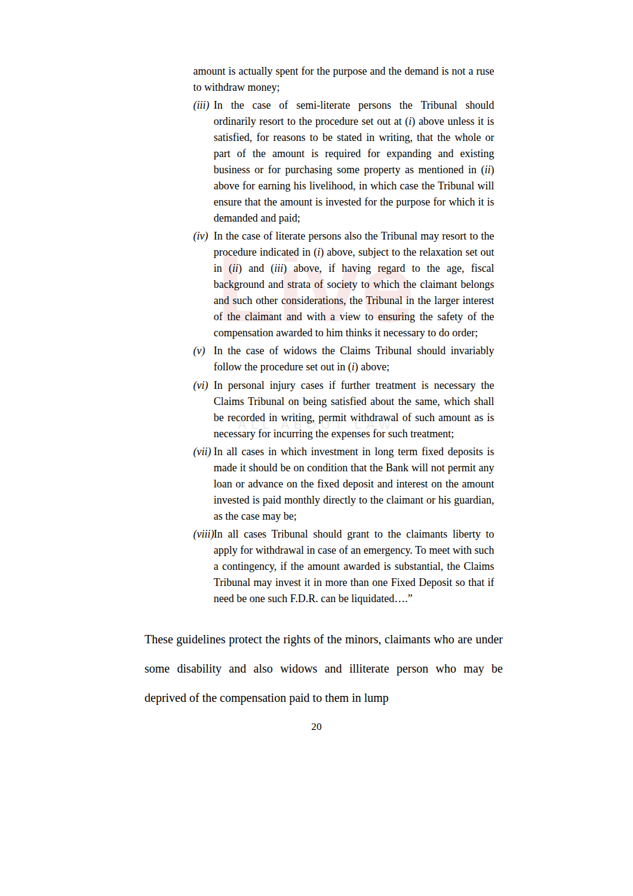Live
ALL ABOUT LAW
amount is actually spent for the purpose and the demand is not a ruse to withdraw money;
(iii) In the case of semi-literate persons the Tribunal should ordinarily resort to the procedure set out at (i) above unless it is satisfied, for reasons to be stated in writing, that the whole or part of the amount is required for expanding and existing business or for purchasing some property as mentioned in (ii) above for earning his livelihood, in which case the Tribunal will ensure that the amount is invested for the purpose for which it is demanded and paid;
(iv) In the case of literate persons also the Tribunal may resort to the procedure indicated in (i) above, subject to the relaxation set out in (ii) and (iii) above, if having regard to the age, fiscal background and strata of society to which the claimant belongs and such other considerations, the Tribunal in the larger interest of the claimant and with a view to ensuring the safety of the compensation awarded to him thinks it necessary to do order;
(v) In the case of widows the Claims Tribunal should invariably follow the procedure set out in (i) above;
(vi) In personal injury cases if further treatment is necessary the Claims Tribunal on being satisfied about the same, which shall be recorded in writing, permit withdrawal of such amount as is necessary for incurring the expenses for such treatment;
(vii) In all cases in which investment in long term fixed deposits is made it should be on condition that the Bank will not permit any loan or advance on the fixed deposit and interest on the amount invested is paid monthly directly to the claimant or his guardian, as the case may be;
(viii) In all cases Tribunal should grant to the claimants liberty to apply for withdrawal in case of an emergency. To meet with such a contingency, if the amount awarded is substantial, the Claims Tribunal may invest it in more than one Fixed Deposit so that if need be one such F.D.R. can be liquidated….”
These guidelines protect the rights of the minors, claimants who are under some disability and also widows and illiterate person who may be deprived of the compensation paid to them in lump
20